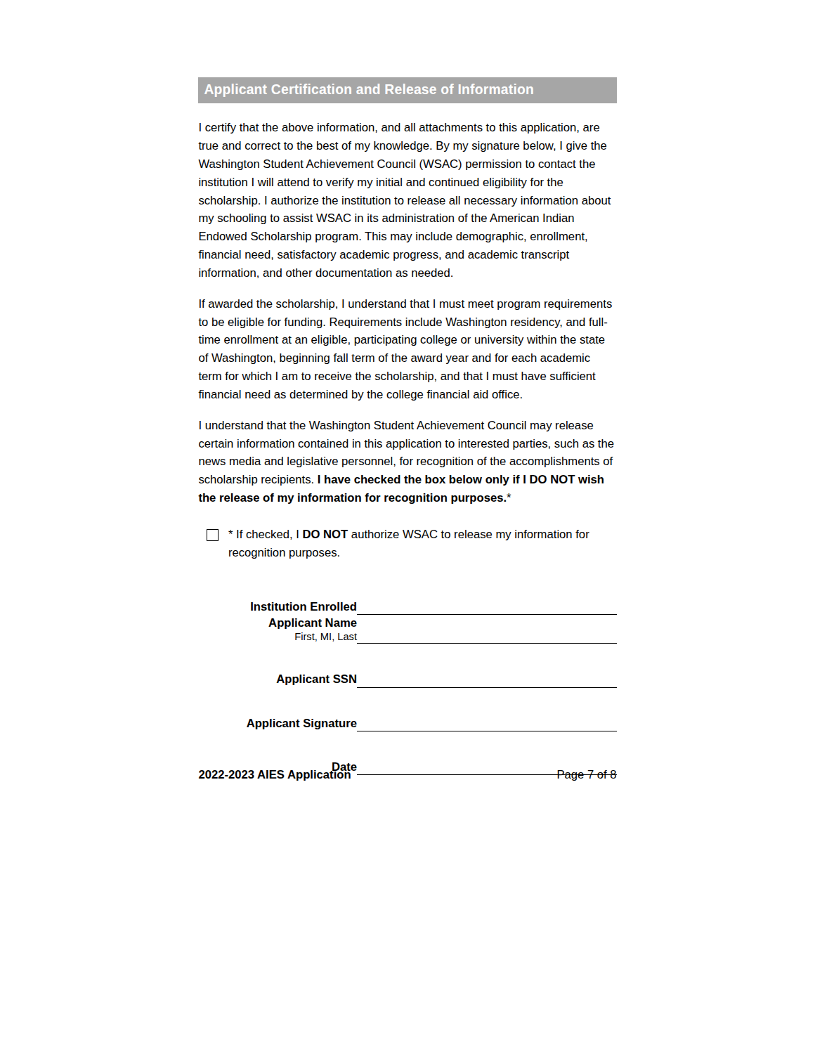Applicant Certification and Release of Information
I certify that the above information, and all attachments to this application, are true and correct to the best of my knowledge. By my signature below, I give the Washington Student Achievement Council (WSAC) permission to contact the institution I will attend to verify my initial and continued eligibility for the scholarship. I authorize the institution to release all necessary information about my schooling to assist WSAC in its administration of the American Indian Endowed Scholarship program. This may include demographic, enrollment, financial need, satisfactory academic progress, and academic transcript information, and other documentation as needed.
If awarded the scholarship, I understand that I must meet program requirements to be eligible for funding. Requirements include Washington residency, and full-time enrollment at an eligible, participating college or university within the state of Washington, beginning fall term of the award year and for each academic term for which I am to receive the scholarship, and that I must have sufficient financial need as determined by the college financial aid office.
I understand that the Washington Student Achievement Council may release certain information contained in this application to interested parties, such as the news media and legislative personnel, for recognition of the accomplishments of scholarship recipients. I have checked the box below only if I DO NOT wish the release of my information for recognition purposes.*
* If checked, I DO NOT authorize WSAC to release my information for recognition purposes.
| Institution Enrolled | |
| Applicant Name First, MI, Last | |
| Applicant SSN | |
| Applicant Signature | |
| Date | |
2022-2023 AIES Application
Page 7 of 8